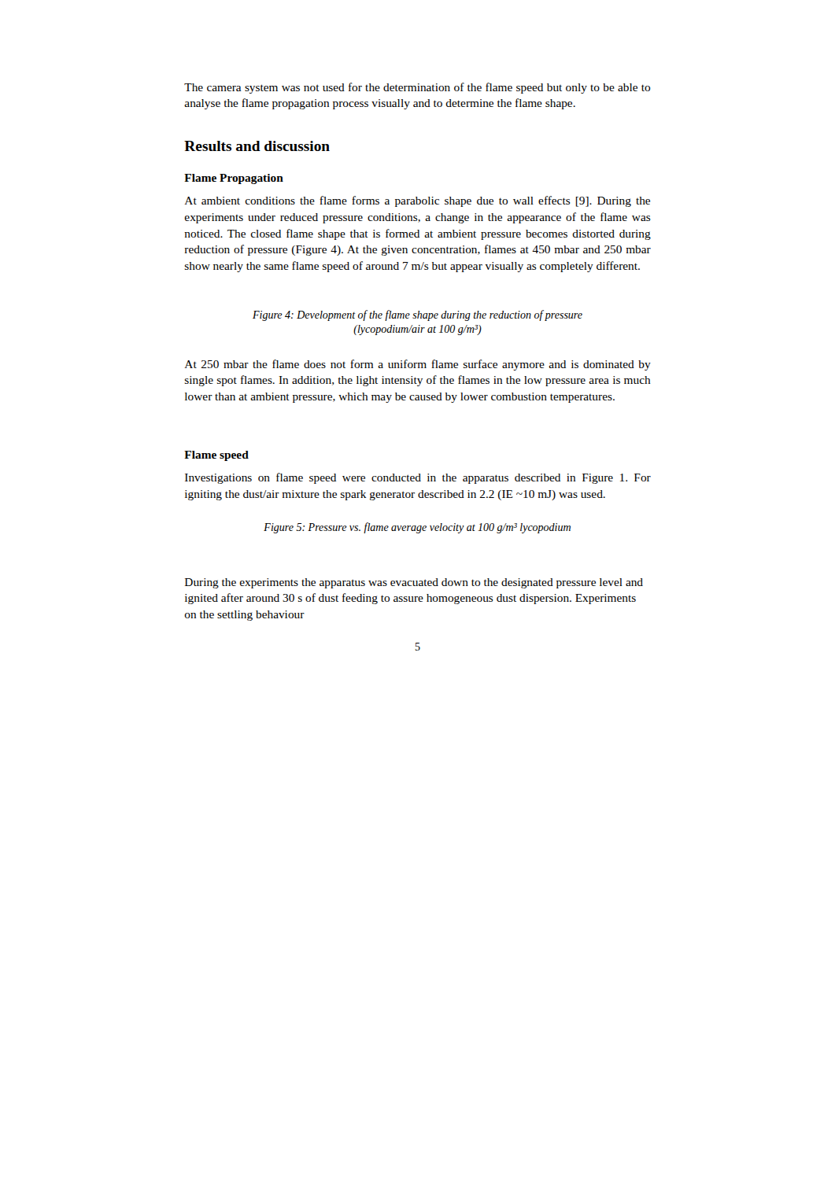The camera system was not used for the determination of the flame speed but only to be able to analyse the flame propagation process visually and to determine the flame shape.
Results and discussion
Flame Propagation
At ambient conditions the flame forms a parabolic shape due to wall effects [9]. During the experiments under reduced pressure conditions, a change in the appearance of the flame was noticed. The closed flame shape that is formed at ambient pressure becomes distorted during reduction of pressure (Figure 4). At the given concentration, flames at 450 mbar and 250 mbar show nearly the same flame speed of around 7 m/s but appear visually as completely different.
Figure 4: Development of the flame shape during the reduction of pressure (lycopodium/air at 100 g/m³)
At 250 mbar the flame does not form a uniform flame surface anymore and is dominated by single spot flames. In addition, the light intensity of the flames in the low pressure area is much lower than at ambient pressure, which may be caused by lower combustion temperatures.
Flame speed
Investigations on flame speed were conducted in the apparatus described in Figure 1. For igniting the dust/air mixture the spark generator described in 2.2 (IE ~10 mJ) was used.
Figure 5: Pressure vs. flame average velocity at 100 g/m³ lycopodium
During the experiments the apparatus was evacuated down to the designated pressure level and ignited after around 30 s of dust feeding to assure homogeneous dust dispersion. Experiments on the settling behaviour
5